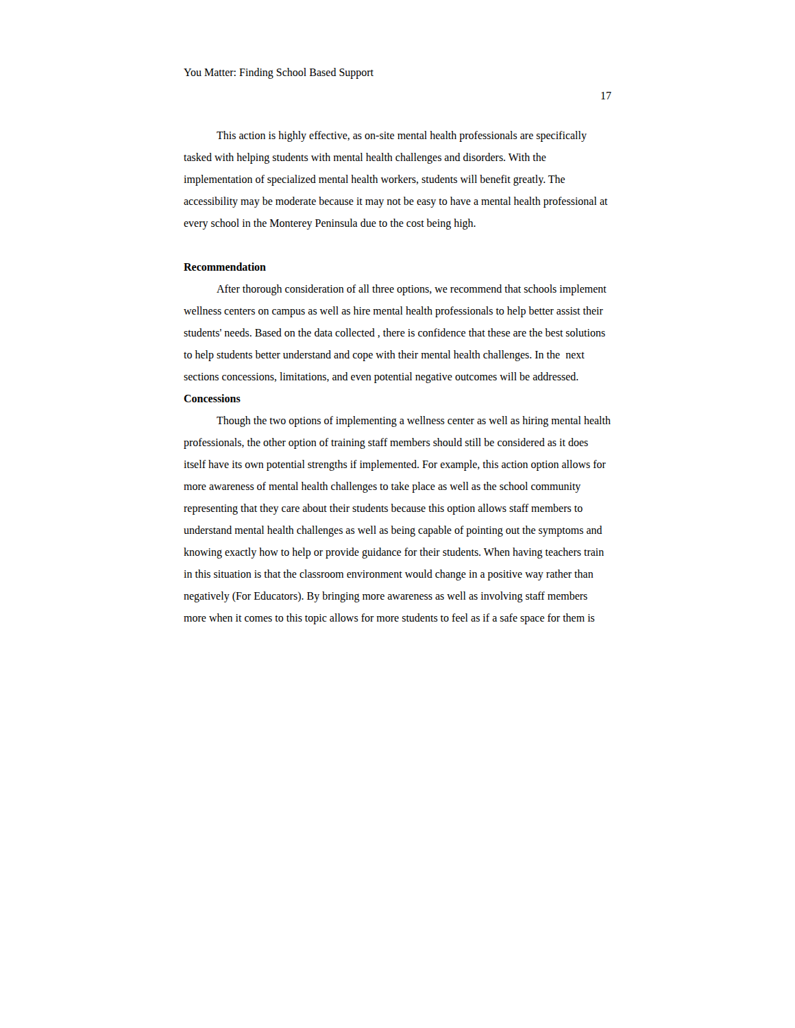You Matter: Finding School Based Support
17
This action is highly effective, as on-site mental health professionals are specifically tasked with helping students with mental health challenges and disorders. With the implementation of specialized mental health workers, students will benefit greatly. The accessibility may be moderate because it may not be easy to have a mental health professional at every school in the Monterey Peninsula due to the cost being high.
Recommendation
After thorough consideration of all three options, we recommend that schools implement wellness centers on campus as well as hire mental health professionals to help better assist their students' needs. Based on the data collected , there is confidence that these are the best solutions to help students better understand and cope with their mental health challenges. In the next sections concessions, limitations, and even potential negative outcomes will be addressed.
Concessions
Though the two options of implementing a wellness center as well as hiring mental health professionals, the other option of training staff members should still be considered as it does itself have its own potential strengths if implemented. For example, this action option allows for more awareness of mental health challenges to take place as well as the school community representing that they care about their students because this option allows staff members to understand mental health challenges as well as being capable of pointing out the symptoms and knowing exactly how to help or provide guidance for their students. When having teachers train in this situation is that the classroom environment would change in a positive way rather than negatively (For Educators). By bringing more awareness as well as involving staff members more when it comes to this topic allows for more students to feel as if a safe space for them is